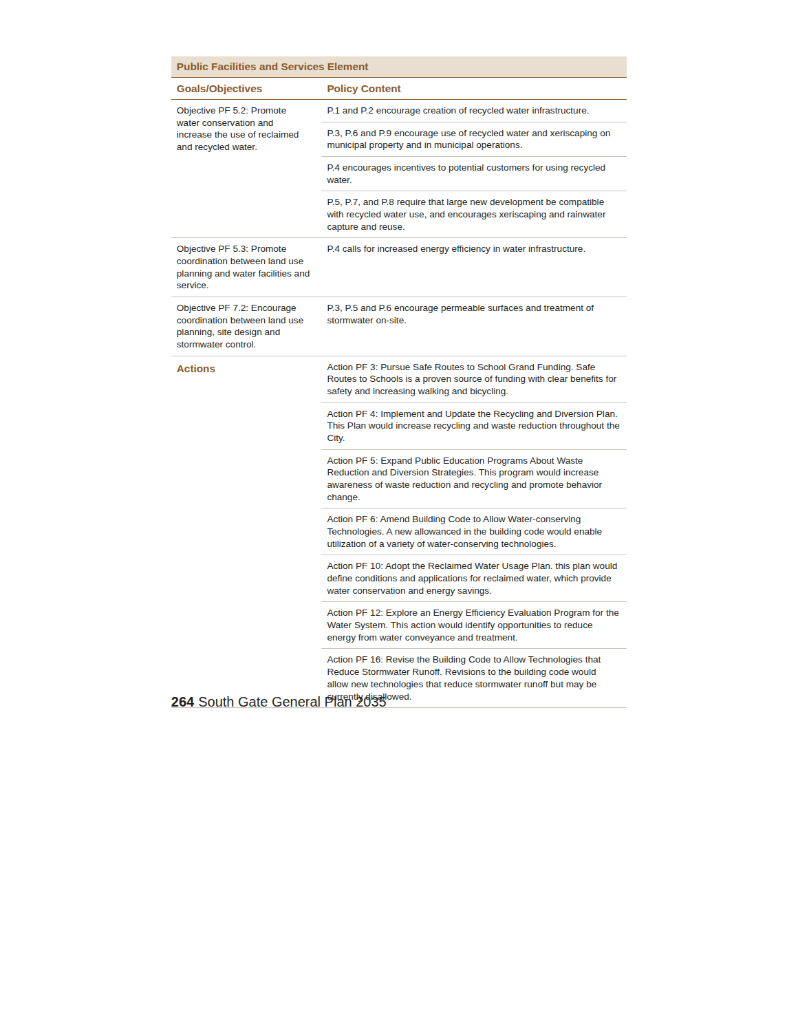| Public Facilities and Services Element |
| Goals/Objectives | Policy Content |
| Objective PF 5.2: Promote water conservation and increase the use of reclaimed and recycled water. | P.1 and P.2 encourage creation of recycled water infrastructure. |
| P.3, P.6 and P.9 encourage use of recycled water and xeriscaping on municipal property and in municipal operations. |
| P.4 encourages incentives to potential customers for using recycled water. |
| P.5, P.7, and P.8 require that large new development be compatible with recycled water use, and encourages xeriscaping and rainwater capture and reuse. |
| Objective PF 5.3: Promote coordination between land use planning and water facilities and service. | P.4 calls for increased energy efficiency in water infrastructure. |
| Objective PF 7.2: Encourage coordination between land use planning, site design and stormwater control. | P.3, P.5 and P.6 encourage permeable surfaces and treatment of stormwater on-site. |
| Actions | Action PF 3: Pursue Safe Routes to School Grand Funding. Safe Routes to Schools is a proven source of funding with clear benefits for safety and increasing walking and bicycling. |
| Action PF 4: Implement and Update the Recycling and Diversion Plan. This Plan would increase recycling and waste reduction throughout the City. |
| Action PF 5: Expand Public Education Programs About Waste Reduction and Diversion Strategies. This program would increase awareness of waste reduction and recycling and promote behavior change. |
| Action PF 6: Amend Building Code to Allow Water-conserving Technologies. A new allowanced in the building code would enable utilization of a variety of water-conserving technologies. |
| Action PF 10: Adopt the Reclaimed Water Usage Plan. this plan would define conditions and applications for reclaimed water, which provide water conservation and energy savings. |
| Action PF 12: Explore an Energy Efficiency Evaluation Program for the Water System. This action would identify opportunities to reduce energy from water conveyance and treatment. |
| Action PF 16: Revise the Building Code to Allow Technologies that Reduce Stormwater Runoff. Revisions to the building code would allow new technologies that reduce stormwater runoff but may be currently disallowed. |
264 South Gate General Plan 2035